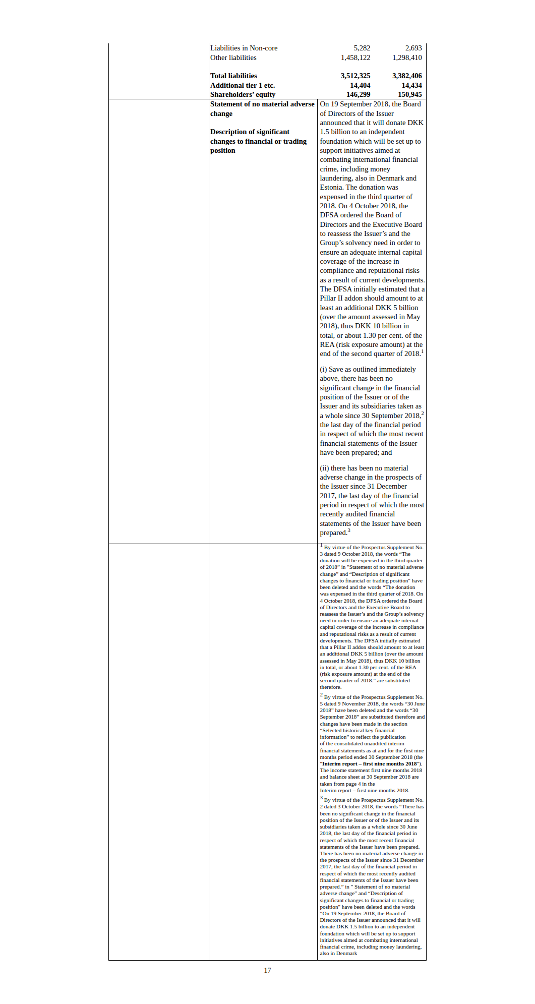| | / Liabilities in Non-core / 5,282 / 2,693 / / Other liabilities / 1,458,122 / 1,298,410 / / Total liabilities / 3,512,325 / 3,382,406 / / Additional tier 1 etc. / 14,404 / 14,434 / / Shareholders’ equity / 146,299 / 150,945 / |
| | Statement of no material adverse change Description of significant changes to financial or trading position | On 19 September 2018, the Board of Directors of the Issuer announced that it will donate DKK 1.5 billion to an independent foundation which will be set up to support initiatives aimed at combating international financial crime, including money laundering, also in Denmark and Estonia. The donation was expensed in the third quarter of 2018. On 4 October 2018, the DFSA ordered the Board of Directors and the Executive Board to reassess the Issuer’s and the Group’s solvency need in order to ensure an adequate internal capital coverage of the increase in compliance and reputational risks as a result of current developments. The DFSA initially estimated that a Pillar II addon should amount to at least an additional DKK 5 billion (over the amount assessed in May 2018), thus DKK 10 billion in total, or about 1.30 per cent. of the REA (risk exposure amount) at the end of the second quarter of 2018. 1 (i) Save as outlined immediately above, there has been no significant change in the financial position of the Issuer or of the Issuer and its subsidiaries taken as a whole since 30 September 2018, 2 the last day of the financial period in respect of which the most recent financial statements of the Issuer have been prepared; and (ii) there has been no material adverse change in the prospects of the Issuer since 31 December 2017, the last day of the financial period in respect of which the most recently audited financial statements of the Issuer have been prepared. 3 |
| | | 1 By virtue of the Prospectus Supplement No. 3 dated 9 October 2018, the words “The donation will be expensed in the third quarter of 2018” in "Statement of no material adverse change” and “Description of significant changes to financial or trading position" have been deleted and the words “The donation was expensed in the third quarter of 2018. On 4 October 2018, the DFSA ordered the Board of Directors and the Executive Board to reassess the Issuer’s and the Group’s solvency need in order to ensure an adequate internal capital coverage of the increase in compliance and reputational risks as a result of current developments. The DFSA initially estimated that a Pillar II addon should amount to at least an additional DKK 5 billion (over the amount assessed in May 2018), thus DKK 10 billion in total, or about 1.30 per cent. of the REA (risk exposure amount) at the end of the second quarter of 2018.” are substituted therefore. 2 By virtue of the Prospectus Supplement No. 5 dated 9 November 2018, the words “30 June 2018” have been deleted and the words “30 September 2018” are substituted therefore and changes have been made in the section “Selected historical key financial information” to reflect the publication of the consolidated unaudited interim financial statements as at and for the first nine months period ended 30 September 2018 (the " Interim report – first nine months 2018 "). The income statement first nine months 2018 and balance sheet at 30 September 2018 are taken from page 4 in the Interim report – first nine months 2018. 3 By virtue of the Prospectus Supplement No. 2 dated 3 October 2018, the words “There has been no significant change in the financial position of the Issuer or of the Issuer and its subsidiaries taken as a whole since 30 June 2018, the last day of the financial period in respect of which the most recent financial statements of the Issuer have been prepared. There has been no material adverse change in the prospects of the Issuer since 31 December 2017, the last day of the financial period in respect of which the most recently audited financial statements of the Issuer have been prepared.” in " Statement of no material adverse change” and “Description of significant changes to financial or trading position" have been deleted and the words “On 19 September 2018, the Board of Directors of the Issuer announced that it will donate DKK 1.5 billion to an independent foundation which will be set up to support initiatives aimed at combating international financial crime, including money laundering, also in Denmark |
17